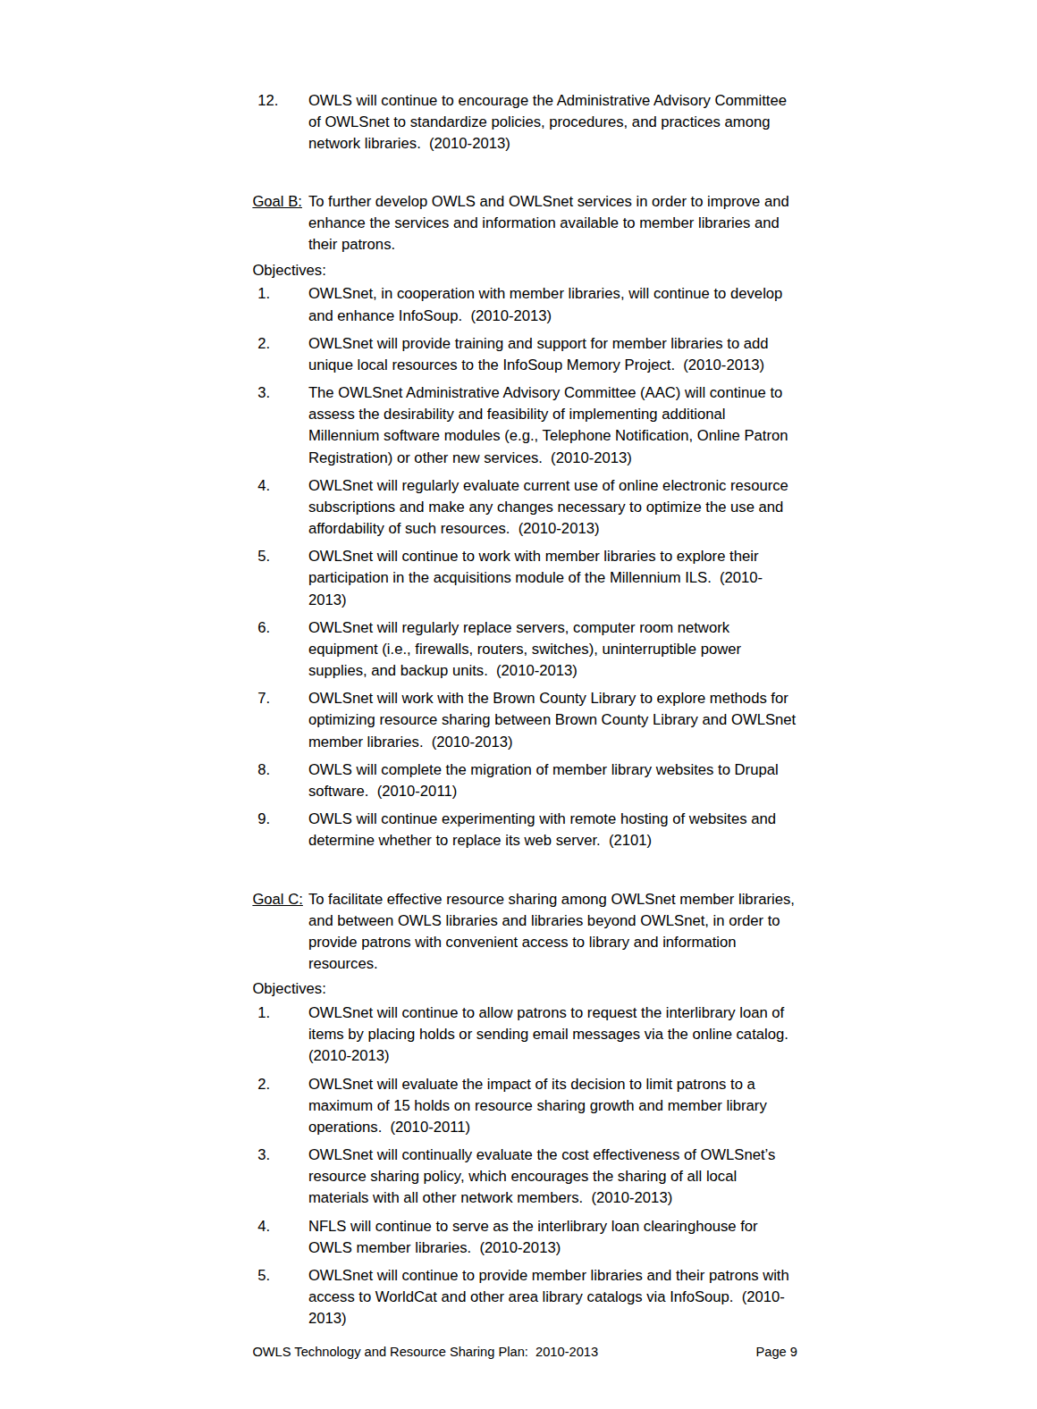12.
OWLS will continue to encourage the Administrative Advisory Committee of OWLSnet to standardize policies, procedures, and practices among network libraries. (2010-2013)
Goal B:
To further develop OWLS and OWLSnet services in order to improve and enhance the services and information available to member libraries and their patrons.
Objectives:
1. OWLSnet, in cooperation with member libraries, will continue to develop and enhance InfoSoup. (2010-2013)
2. OWLSnet will provide training and support for member libraries to add unique local resources to the InfoSoup Memory Project. (2010-2013)
3. The OWLSnet Administrative Advisory Committee (AAC) will continue to assess the desirability and feasibility of implementing additional Millennium software modules (e.g., Telephone Notification, Online Patron Registration) or other new services. (2010-2013)
4. OWLSnet will regularly evaluate current use of online electronic resource subscriptions and make any changes necessary to optimize the use and affordability of such resources. (2010-2013)
5. OWLSnet will continue to work with member libraries to explore their participation in the acquisitions module of the Millennium ILS. (2010-2013)
6. OWLSnet will regularly replace servers, computer room network equipment (i.e., firewalls, routers, switches), uninterruptible power supplies, and backup units. (2010-2013)
7. OWLSnet will work with the Brown County Library to explore methods for optimizing resource sharing between Brown County Library and OWLSnet member libraries. (2010-2013)
8. OWLS will complete the migration of member library websites to Drupal software. (2010-2011)
9. OWLS will continue experimenting with remote hosting of websites and determine whether to replace its web server. (2101)
Goal C:
To facilitate effective resource sharing among OWLSnet member libraries, and between OWLS libraries and libraries beyond OWLSnet, in order to provide patrons with convenient access to library and information resources.
Objectives:
1. OWLSnet will continue to allow patrons to request the interlibrary loan of items by placing holds or sending email messages via the online catalog. (2010-2013)
2. OWLSnet will evaluate the impact of its decision to limit patrons to a maximum of 15 holds on resource sharing growth and member library operations. (2010-2011)
3. OWLSnet will continually evaluate the cost effectiveness of OWLSnet’s resource sharing policy, which encourages the sharing of all local materials with all other network members. (2010-2013)
4. NFLS will continue to serve as the interlibrary loan clearinghouse for OWLS member libraries. (2010-2013)
5. OWLSnet will continue to provide member libraries and their patrons with access to WorldCat and other area library catalogs via InfoSoup. (2010-2013)
OWLS Technology and Resource Sharing Plan: 2010-2013
Page 9